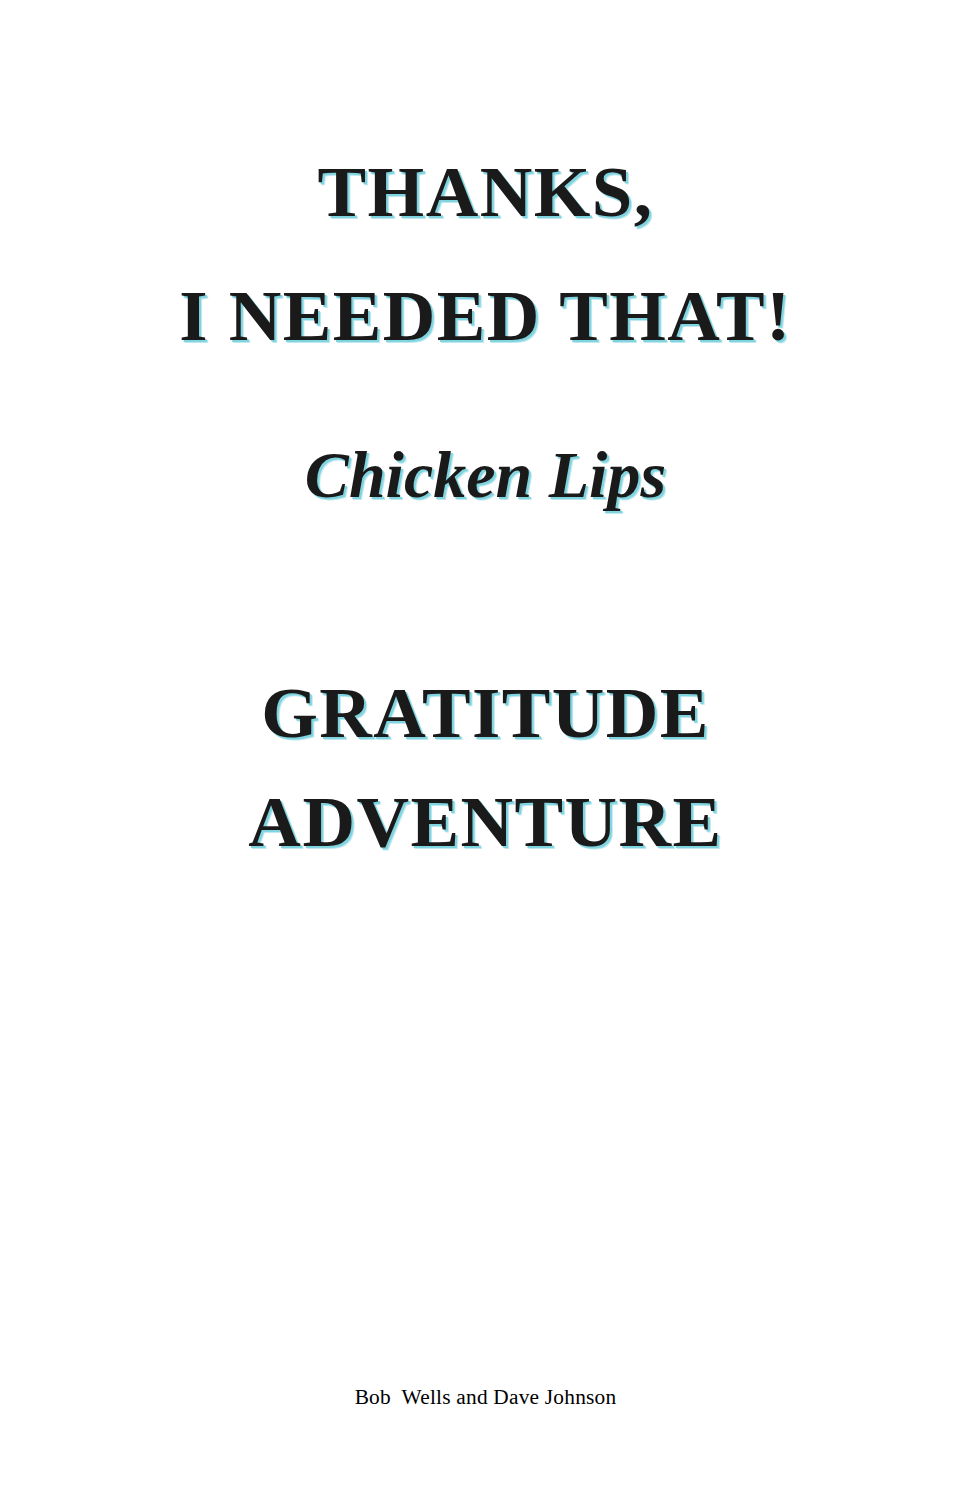THANKS, I NEEDED THAT!
Chicken Lips
GRATITUDE ADVENTURE
Bob Wells and Dave Johnson